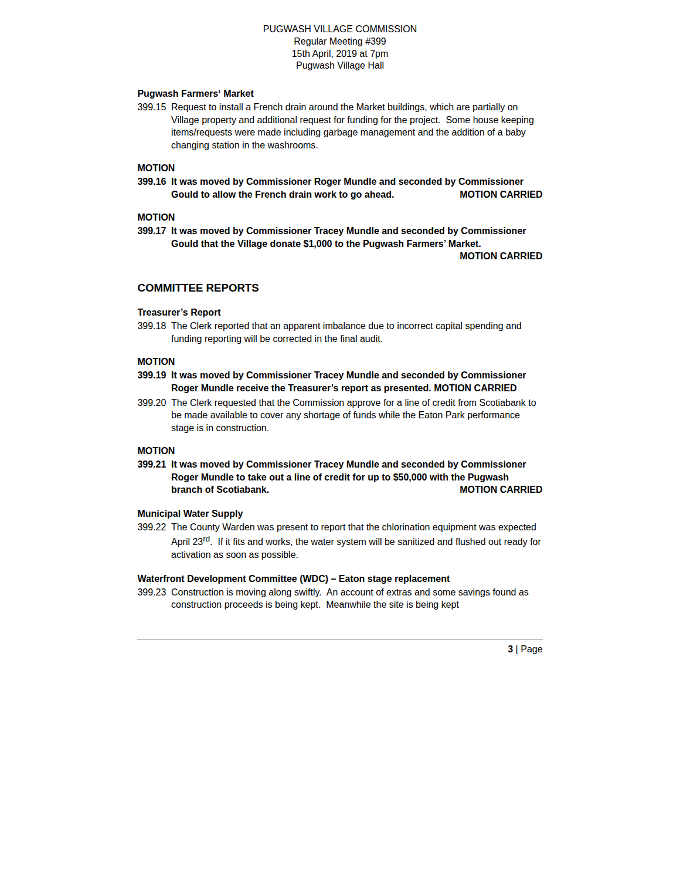PUGWASH VILLAGE COMMISSION
Regular Meeting #399
15th April, 2019 at 7pm
Pugwash Village Hall
Pugwash Farmers‘ Market
399.15 Request to install a French drain around the Market buildings, which are partially on Village property and additional request for funding for the project. Some house keeping items/requests were made including garbage management and the addition of a baby changing station in the washrooms.
MOTION
399.16 It was moved by Commissioner Roger Mundle and seconded by Commissioner Gould to allow the French drain work to go ahead.MOTION CARRIED
MOTION
399.17 It was moved by Commissioner Tracey Mundle and seconded by Commissioner Gould that the Village donate $1,000 to the Pugwash Farmers’ Market. MOTION CARRIED
COMMITTEE REPORTS
Treasurer’s Report
399.18 The Clerk reported that an apparent imbalance due to incorrect capital spending and funding reporting will be corrected in the final audit.
MOTION
399.19 It was moved by Commissioner Tracey Mundle and seconded by Commissioner Roger Mundle receive the Treasurer’s report as presented. MOTION CARRIED
399.20 The Clerk requested that the Commission approve for a line of credit from Scotiabank to be made available to cover any shortage of funds while the Eaton Park performance stage is in construction.
MOTION
399.21 It was moved by Commissioner Tracey Mundle and seconded by Commissioner Roger Mundle to take out a line of credit for up to $50,000 with the Pugwash branch of Scotiabank.MOTION CARRIED
Municipal Water Supply
399.22 The County Warden was present to report that the chlorination equipment was expected April 23rd. If it fits and works, the water system will be sanitized and flushed out ready for activation as soon as possible.
Waterfront Development Committee (WDC) – Eaton stage replacement
399.23 Construction is moving along swiftly. An account of extras and some savings found as construction proceeds is being kept. Meanwhile the site is being kept
3 | Page